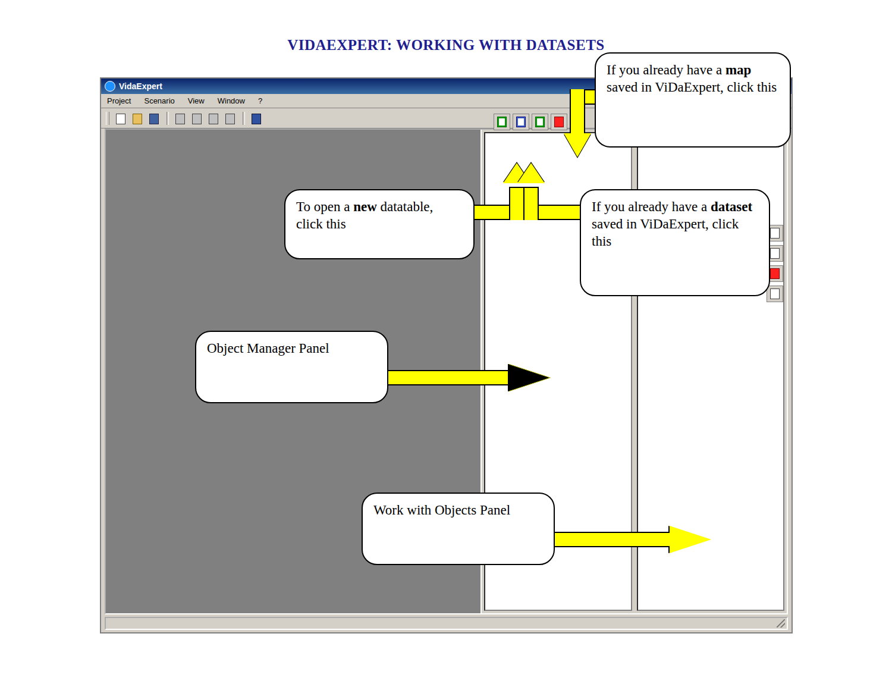VIDAEXPERT: WORKING WITH DATASETS
VidaExpert
Project Scenario View Window?
If you already have a map saved in ViDaExpert, click this
To open a new datatable, click this
If you already have a dataset saved in ViDaExpert, click this
Object Manager Panel
Work with Objects Panel